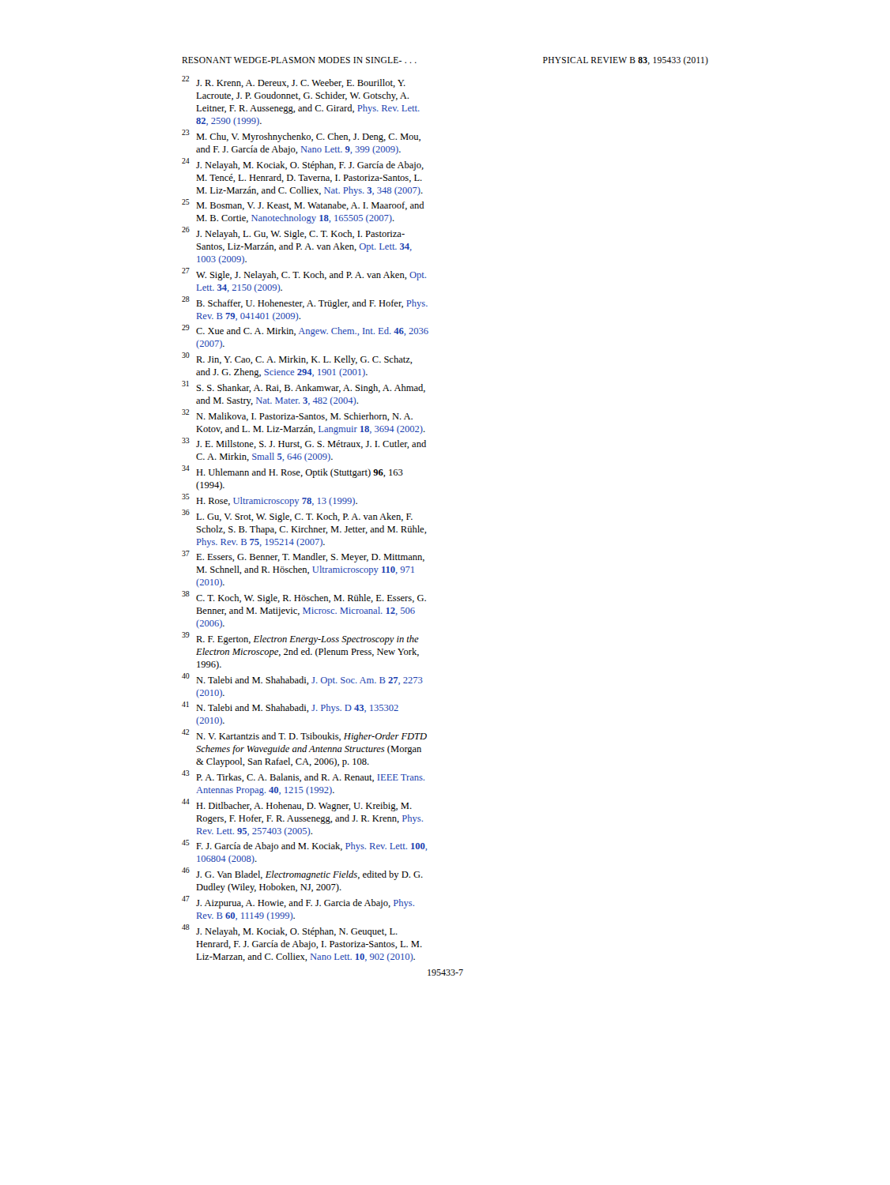Resonant wedge-plasmon modes in single- . . .
Physical Review B 83, 195433 (2011)
22 J. R. Krenn, A. Dereux, J. C. Weeber, E. Bourillot, Y. Lacroute, J. P. Goudonnet, G. Schider, W. Gotschy, A. Leitner, F. R. Aussenegg, and C. Girard, Phys. Rev. Lett. 82, 2590 (1999).
23 M. Chu, V. Myroshnychenko, C. Chen, J. Deng, C. Mou, and F. J. García de Abajo, Nano Lett. 9, 399 (2009).
24 J. Nelayah, M. Kociak, O. Stéphan, F. J. García de Abajo, M. Tencé, L. Henrard, D. Taverna, I. Pastoriza-Santos, L. M. Liz-Marzán, and C. Colliex, Nat. Phys. 3, 348 (2007).
25 M. Bosman, V. J. Keast, M. Watanabe, A. I. Maaroof, and M. B. Cortie, Nanotechnology 18, 165505 (2007).
26 J. Nelayah, L. Gu, W. Sigle, C. T. Koch, I. Pastoriza-Santos, Liz-Marzán, and P. A. van Aken, Opt. Lett. 34, 1003 (2009).
27 W. Sigle, J. Nelayah, C. T. Koch, and P. A. van Aken, Opt. Lett. 34, 2150 (2009).
28 B. Schaffer, U. Hohenester, A. Trügler, and F. Hofer, Phys. Rev. B 79, 041401 (2009).
29 C. Xue and C. A. Mirkin, Angew. Chem., Int. Ed. 46, 2036 (2007).
30 R. Jin, Y. Cao, C. A. Mirkin, K. L. Kelly, G. C. Schatz, and J. G. Zheng, Science 294, 1901 (2001).
31 S. S. Shankar, A. Rai, B. Ankamwar, A. Singh, A. Ahmad, and M. Sastry, Nat. Mater. 3, 482 (2004).
32 N. Malikova, I. Pastoriza-Santos, M. Schierhorn, N. A. Kotov, and L. M. Liz-Marzán, Langmuir 18, 3694 (2002).
33 J. E. Millstone, S. J. Hurst, G. S. Métraux, J. I. Cutler, and C. A. Mirkin, Small 5, 646 (2009).
34 H. Uhlemann and H. Rose, Optik (Stuttgart) 96, 163 (1994).
35 H. Rose, Ultramicroscopy 78, 13 (1999).
36 L. Gu, V. Srot, W. Sigle, C. T. Koch, P. A. van Aken, F. Scholz, S. B. Thapa, C. Kirchner, M. Jetter, and M. Rühle, Phys. Rev. B 75, 195214 (2007).
37 E. Essers, G. Benner, T. Mandler, S. Meyer, D. Mittmann, M. Schnell, and R. Höschen, Ultramicroscopy 110, 971 (2010).
38 C. T. Koch, W. Sigle, R. Höschen, M. Rühle, E. Essers, G. Benner, and M. Matijevic, Microsc. Microanal. 12, 506 (2006).
39 R. F. Egerton, Electron Energy-Loss Spectroscopy in the Electron Microscope, 2nd ed. (Plenum Press, New York, 1996).
40 N. Talebi and M. Shahabadi, J. Opt. Soc. Am. B 27, 2273 (2010).
41 N. Talebi and M. Shahabadi, J. Phys. D 43, 135302 (2010).
42 N. V. Kartantzis and T. D. Tsiboukis, Higher-Order FDTD Schemes for Waveguide and Antenna Structures (Morgan & Claypool, San Rafael, CA, 2006), p. 108.
43 P. A. Tirkas, C. A. Balanis, and R. A. Renaut, IEEE Trans. Antennas Propag. 40, 1215 (1992).
44 H. Ditlbacher, A. Hohenau, D. Wagner, U. Kreibig, M. Rogers, F. Hofer, F. R. Aussenegg, and J. R. Krenn, Phys. Rev. Lett. 95, 257403 (2005).
45 F. J. García de Abajo and M. Kociak, Phys. Rev. Lett. 100, 106804 (2008).
46 J. G. Van Bladel, Electromagnetic Fields, edited by D. G. Dudley (Wiley, Hoboken, NJ, 2007).
47 J. Aizpurua, A. Howie, and F. J. Garcia de Abajo, Phys. Rev. B 60, 11149 (1999).
48 J. Nelayah, M. Kociak, O. Stéphan, N. Geuquet, L. Henrard, F. J. García de Abajo, I. Pastoriza-Santos, L. M. Liz-Marzan, and C. Colliex, Nano Lett. 10, 902 (2010).
195433-7